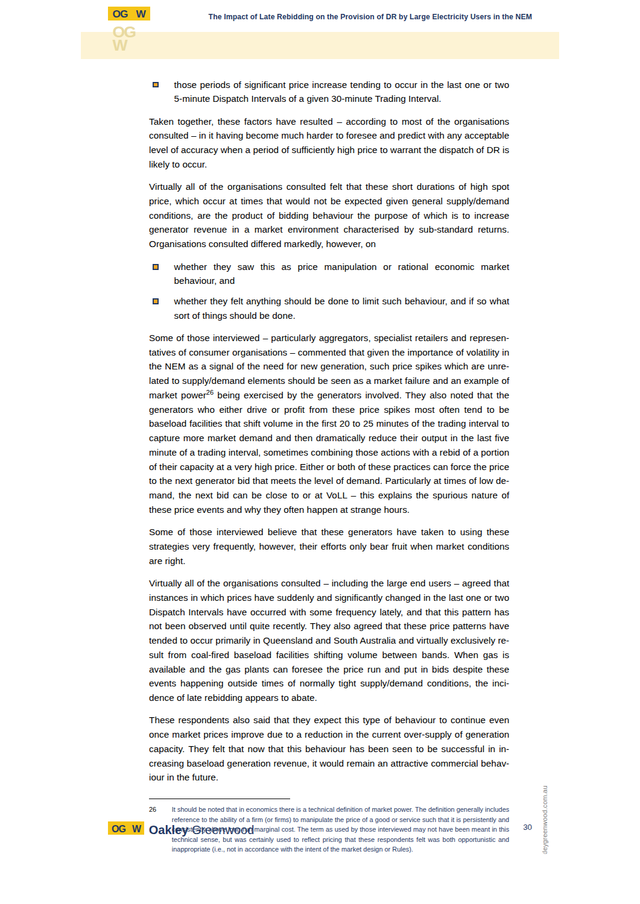OG W
OG
W
The Impact of Late Rebidding on the Provision of DR by Large Electricity Users in the NEM
those periods of significant price increase tending to occur in the last one or two 5-minute Dispatch Intervals of a given 30-minute Trading Interval.
Taken together, these factors have resulted – according to most of the organisations consulted – in it having become much harder to foresee and predict with any acceptable level of accuracy when a period of sufficiently high price to warrant the dispatch of DR is likely to occur.
Virtually all of the organisations consulted felt that these short durations of high spot price, which occur at times that would not be expected given general supply/demand conditions, are the product of bidding behaviour the purpose of which is to increase generator revenue in a market environment characterised by sub-standard returns. Organisations consulted differed markedly, however, on
whether they saw this as price manipulation or rational economic market behaviour, and
whether they felt anything should be done to limit such behaviour, and if so what sort of things should be done.
Some of those interviewed – particularly aggregators, specialist retailers and representatives of consumer organisations – commented that given the importance of volatility in the NEM as a signal of the need for new generation, such price spikes which are unrelated to supply/demand elements should be seen as a market failure and an example of market power26 being exercised by the generators involved. They also noted that the generators who either drive or profit from these price spikes most often tend to be baseload facilities that shift volume in the first 20 to 25 minutes of the trading interval to capture more market demand and then dramatically reduce their output in the last five minute of a trading interval, sometimes combining those actions with a rebid of a portion of their capacity at a very high price. Either or both of these practices can force the price to the next generator bid that meets the level of demand. Particularly at times of low demand, the next bid can be close to or at VoLL – this explains the spurious nature of these price events and why they often happen at strange hours.
Some of those interviewed believe that these generators have taken to using these strategies very frequently, however, their efforts only bear fruit when market conditions are right.
Virtually all of the organisations consulted – including the large end users – agreed that instances in which prices have suddenly and significantly changed in the last one or two Dispatch Intervals have occurred with some frequency lately, and that this pattern has not been observed until quite recently. They also agreed that these price patterns have tended to occur primarily in Queensland and South Australia and virtually exclusively result from coal-fired baseload facilities shifting volume between bands. When gas is available and the gas plants can foresee the price run and put in bids despite these events happening outside times of normally tight supply/demand conditions, the incidence of late rebidding appears to abate.
These respondents also said that they expect this type of behaviour to continue even once market prices improve due to a reduction in the current over-supply of generation capacity. They felt that now that this behaviour has been seen to be successful in increasing baseload generation revenue, it would remain an attractive commercial behaviour in the future.
26
It should be noted that in economics there is a technical definition of market power. The definition generally includes reference to the ability of a firm (or firms) to manipulate the price of a good or service such that it is persistently and consistently above long-run marginal cost. The term as used by those interviewed may not have been meant in this technical sense, but was certainly used to reflect pricing that these respondents felt was both opportunistic and inappropriate (i.e., not in accordance with the intent of the market design or Rules).
www.oakleygreenwood.com.au
OG W
Oakley Greenwood
30